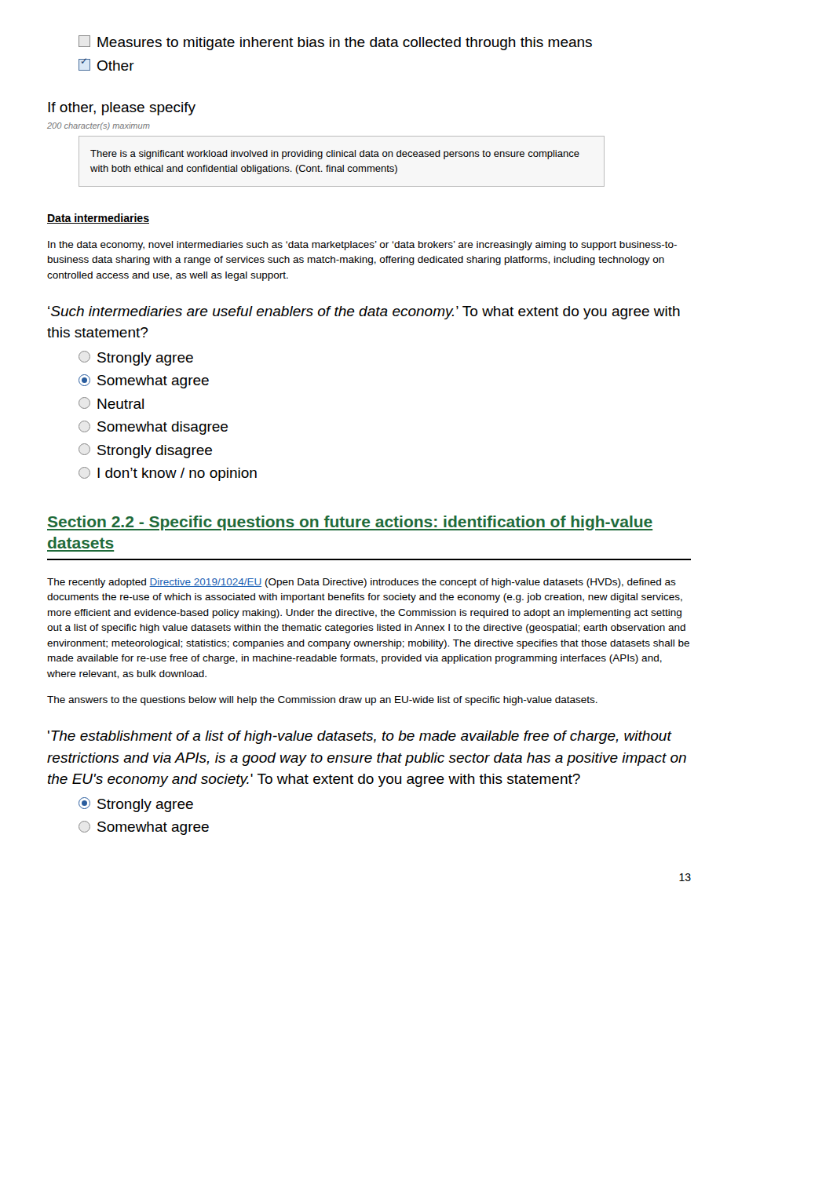Measures to mitigate inherent bias in the data collected through this means
Other
If other, please specify
200 character(s) maximum
There is a significant workload involved in providing clinical data on deceased persons to ensure compliance with both ethical and confidential obligations. (Cont. final comments)
Data intermediaries
In the data economy, novel intermediaries such as ‘data marketplaces’ or ‘data brokers’ are increasingly aiming to support business-to-business data sharing with a range of services such as match-making, offering dedicated sharing platforms, including technology on controlled access and use, as well as legal support.
‘Such intermediaries are useful enablers of the data economy.’ To what extent do you agree with this statement?
Strongly agree
Somewhat agree
Neutral
Somewhat disagree
Strongly disagree
I don’t know / no opinion
Section 2.2 - Specific questions on future actions: identification of high-value datasets
The recently adopted Directive 2019/1024/EU (Open Data Directive) introduces the concept of high-value datasets (HVDs), defined as documents the re-use of which is associated with important benefits for society and the economy (e.g. job creation, new digital services, more efficient and evidence-based policy making). Under the directive, the Commission is required to adopt an implementing act setting out a list of specific high value datasets within the thematic categories listed in Annex I to the directive (geospatial; earth observation and environment; meteorological; statistics; companies and company ownership; mobility). The directive specifies that those datasets shall be made available for re-use free of charge, in machine-readable formats, provided via application programming interfaces (APIs) and, where relevant, as bulk download.
The answers to the questions below will help the Commission draw up an EU-wide list of specific high-value datasets.
'The establishment of a list of high-value datasets, to be made available free of charge, without restrictions and via APIs, is a good way to ensure that public sector data has a positive impact on the EU's economy and society.' To what extent do you agree with this statement?
Strongly agree
Somewhat agree
13